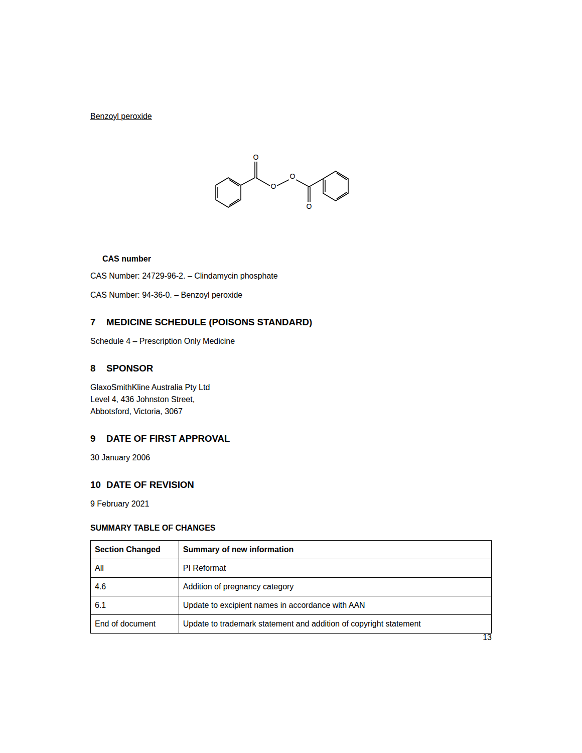Benzoyl peroxide
O O O O
CAS number
CAS Number: 24729-96-2. – Clindamycin phosphate
CAS Number: 94-36-0. – Benzoyl peroxide
7 MEDICINE SCHEDULE (POISONS STANDARD)
Schedule 4 – Prescription Only Medicine
8 SPONSOR
GlaxoSmithKline Australia Pty Ltd
Level 4, 436 Johnston Street,
Abbotsford, Victoria, 3067
9 DATE OF FIRST APPROVAL
30 January 2006
10 DATE OF REVISION
9 February 2021
SUMMARY TABLE OF CHANGES
| Section Changed | Summary of new information |
| --- | --- |
| All | PI Reformat |
| 4.6 | Addition of pregnancy category |
| 6.1 | Update to excipient names in accordance with AAN |
| End of document | Update to trademark statement and addition of copyright statement |
13